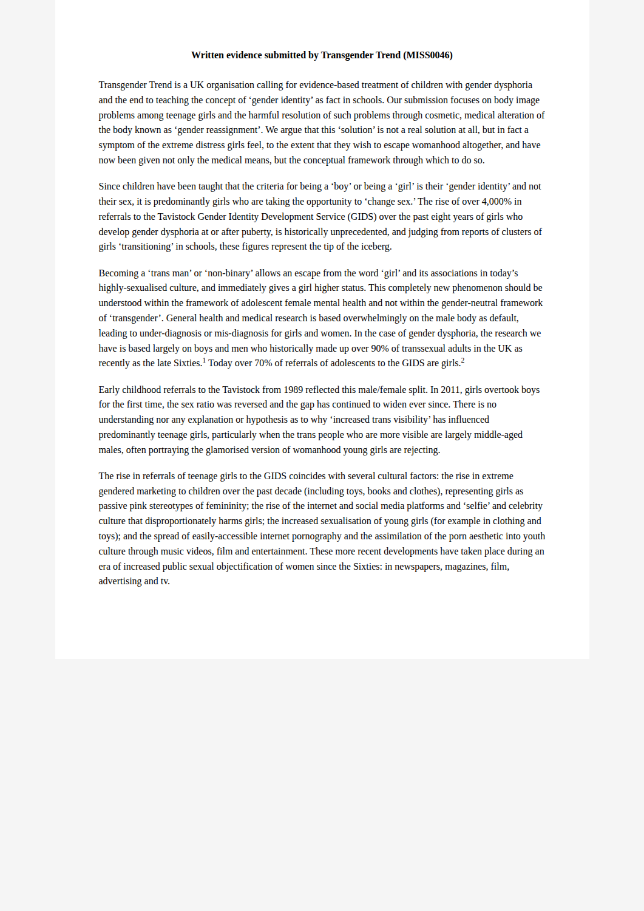Written evidence submitted by Transgender Trend (MISS0046)
Transgender Trend is a UK organisation calling for evidence-based treatment of children with gender dysphoria and the end to teaching the concept of ‘gender identity’ as fact in schools. Our submission focuses on body image problems among teenage girls and the harmful resolution of such problems through cosmetic, medical alteration of the body known as ‘gender reassignment’. We argue that this ‘solution’ is not a real solution at all, but in fact a symptom of the extreme distress girls feel, to the extent that they wish to escape womanhood altogether, and have now been given not only the medical means, but the conceptual framework through which to do so.
Since children have been taught that the criteria for being a ‘boy’ or being a ‘girl’ is their ‘gender identity’ and not their sex, it is predominantly girls who are taking the opportunity to ‘change sex.’ The rise of over 4,000% in referrals to the Tavistock Gender Identity Development Service (GIDS) over the past eight years of girls who develop gender dysphoria at or after puberty, is historically unprecedented, and judging from reports of clusters of girls ‘transitioning’ in schools, these figures represent the tip of the iceberg.
Becoming a ‘trans man’ or ‘non-binary’ allows an escape from the word ‘girl’ and its associations in today’s highly-sexualised culture, and immediately gives a girl higher status. This completely new phenomenon should be understood within the framework of adolescent female mental health and not within the gender-neutral framework of ‘transgender’. General health and medical research is based overwhelmingly on the male body as default, leading to under-diagnosis or mis-diagnosis for girls and women. In the case of gender dysphoria, the research we have is based largely on boys and men who historically made up over 90% of transsexual adults in the UK as recently as the late Sixties.1 Today over 70% of referrals of adolescents to the GIDS are girls.2
Early childhood referrals to the Tavistock from 1989 reflected this male/female split. In 2011, girls overtook boys for the first time, the sex ratio was reversed and the gap has continued to widen ever since. There is no understanding nor any explanation or hypothesis as to why ‘increased trans visibility’ has influenced predominantly teenage girls, particularly when the trans people who are more visible are largely middle-aged males, often portraying the glamorised version of womanhood young girls are rejecting.
The rise in referrals of teenage girls to the GIDS coincides with several cultural factors: the rise in extreme gendered marketing to children over the past decade (including toys, books and clothes), representing girls as passive pink stereotypes of femininity; the rise of the internet and social media platforms and ‘selfie’ and celebrity culture that disproportionately harms girls; the increased sexualisation of young girls (for example in clothing and toys); and the spread of easily-accessible internet pornography and the assimilation of the porn aesthetic into youth culture through music videos, film and entertainment. These more recent developments have taken place during an era of increased public sexual objectification of women since the Sixties: in newspapers, magazines, film, advertising and tv.